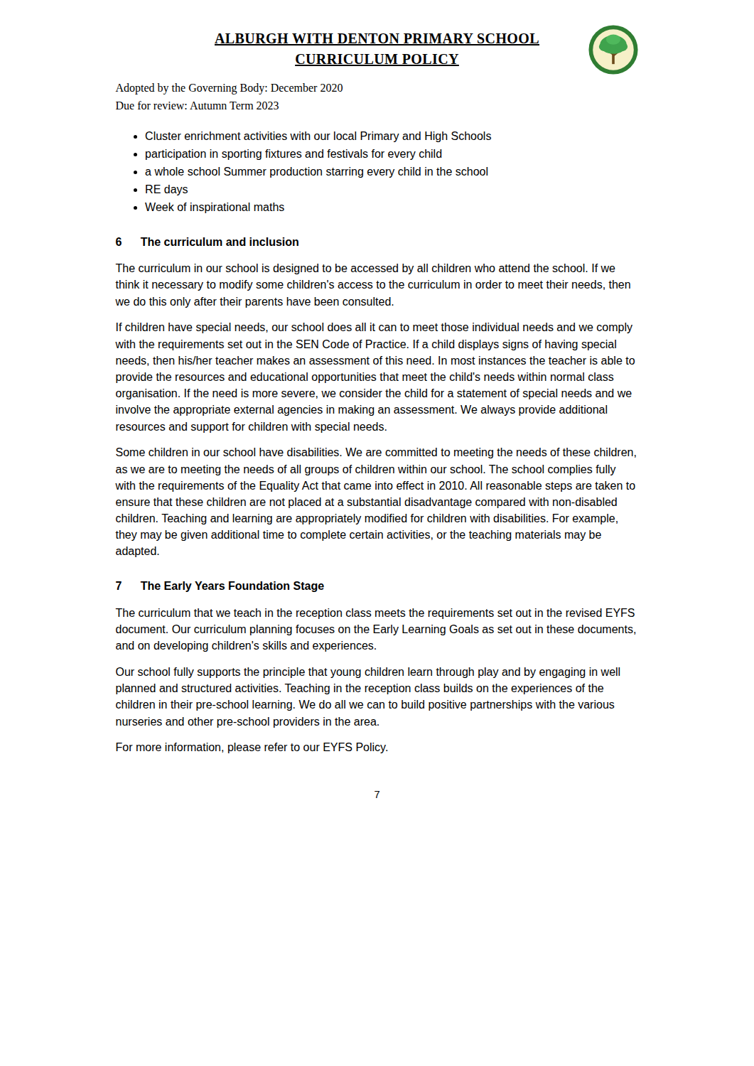ALBURGH WITH DENTON PRIMARY SCHOOL CURRICULUM POLICY
Adopted by the Governing Body: December 2020
Due for review: Autumn Term 2023
Cluster enrichment activities with our local Primary and High Schools
participation in sporting fixtures and festivals for every child
a whole school Summer production starring every child in the school
RE days
Week of inspirational maths
6 The curriculum and inclusion
The curriculum in our school is designed to be accessed by all children who attend the school. If we think it necessary to modify some children's access to the curriculum in order to meet their needs, then we do this only after their parents have been consulted.
If children have special needs, our school does all it can to meet those individual needs and we comply with the requirements set out in the SEN Code of Practice. If a child displays signs of having special needs, then his/her teacher makes an assessment of this need. In most instances the teacher is able to provide the resources and educational opportunities that meet the child's needs within normal class organisation. If the need is more severe, we consider the child for a statement of special needs and we involve the appropriate external agencies in making an assessment. We always provide additional resources and support for children with special needs.
Some children in our school have disabilities. We are committed to meeting the needs of these children, as we are to meeting the needs of all groups of children within our school. The school complies fully with the requirements of the Equality Act that came into effect in 2010. All reasonable steps are taken to ensure that these children are not placed at a substantial disadvantage compared with non-disabled children. Teaching and learning are appropriately modified for children with disabilities. For example, they may be given additional time to complete certain activities, or the teaching materials may be adapted.
7 The Early Years Foundation Stage
The curriculum that we teach in the reception class meets the requirements set out in the revised EYFS document. Our curriculum planning focuses on the Early Learning Goals as set out in these documents, and on developing children's skills and experiences.
Our school fully supports the principle that young children learn through play and by engaging in well planned and structured activities. Teaching in the reception class builds on the experiences of the children in their pre-school learning. We do all we can to build positive partnerships with the various nurseries and other pre-school providers in the area.
For more information, please refer to our EYFS Policy.
7